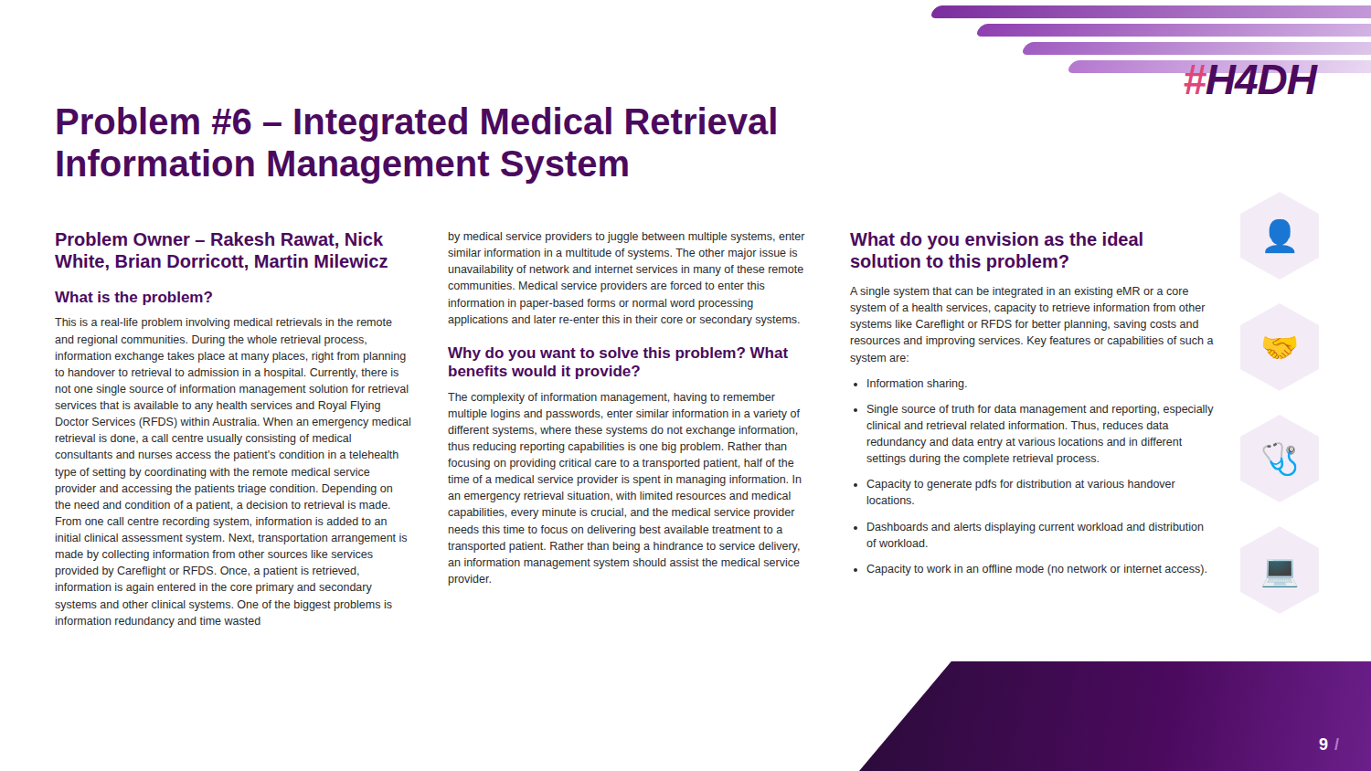#H4DH
👤
🤝
🩺
💻
Problem #6 – Integrated Medical Retrieval Information Management System
Problem Owner – Rakesh Rawat, Nick White, Brian Dorricott, Martin Milewicz
What is the problem?
This is a real-life problem involving medical retrievals in the remote and regional communities. During the whole retrieval process, information exchange takes place at many places, right from planning to handover to retrieval to admission in a hospital. Currently, there is not one single source of information management solution for retrieval services that is available to any health services and Royal Flying Doctor Services (RFDS) within Australia. When an emergency medical retrieval is done, a call centre usually consisting of medical consultants and nurses access the patient's condition in a telehealth type of setting by coordinating with the remote medical service provider and accessing the patients triage condition. Depending on the need and condition of a patient, a decision to retrieval is made. From one call centre recording system, information is added to an initial clinical assessment system. Next, transportation arrangement is made by collecting information from other sources like services provided by Careflight or RFDS. Once, a patient is retrieved, information is again entered in the core primary and secondary systems and other clinical systems. One of the biggest problems is information redundancy and time wasted
by medical service providers to juggle between multiple systems, enter similar information in a multitude of systems. The other major issue is unavailability of network and internet services in many of these remote communities. Medical service providers are forced to enter this information in paper-based forms or normal word processing applications and later re-enter this in their core or secondary systems.
Why do you want to solve this problem? What benefits would it provide?
The complexity of information management, having to remember multiple logins and passwords, enter similar information in a variety of different systems, where these systems do not exchange information, thus reducing reporting capabilities is one big problem. Rather than focusing on providing critical care to a transported patient, half of the time of a medical service provider is spent in managing information. In an emergency retrieval situation, with limited resources and medical capabilities, every minute is crucial, and the medical service provider needs this time to focus on delivering best available treatment to a transported patient. Rather than being a hindrance to service delivery, an information management system should assist the medical service provider.
What do you envision as the ideal solution to this problem?
A single system that can be integrated in an existing eMR or a core system of a health services, capacity to retrieve information from other systems like Careflight or RFDS for better planning, saving costs and resources and improving services. Key features or capabilities of such a system are:
Information sharing.
Single source of truth for data management and reporting, especially clinical and retrieval related information. Thus, reduces data redundancy and data entry at various locations and in different settings during the complete retrieval process.
Capacity to generate pdfs for distribution at various handover locations.
Dashboards and alerts displaying current workload and distribution of workload.
Capacity to work in an offline mode (no network or internet access).
9/